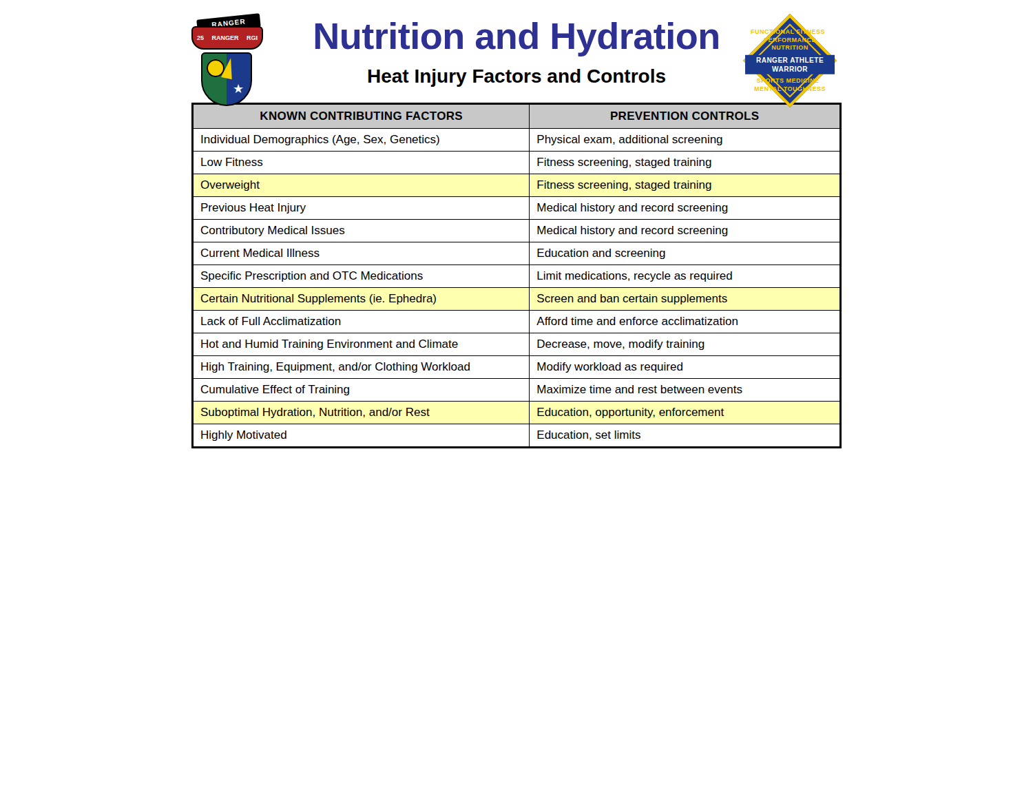RANGER
25 RANGER RGI
★
Nutrition and Hydration
Heat Injury Factors and Controls
Functional Fitness Performance Nutrition Ranger Athlete Warrior Sports Medicine Mental Toughness
| KNOWN CONTRIBUTING FACTORS | PREVENTION CONTROLS |
| --- | --- |
| Individual Demographics (Age, Sex, Genetics) | Physical exam, additional screening |
| Low Fitness | Fitness screening, staged training |
| Overweight | Fitness screening, staged training |
| Previous Heat Injury | Medical history and record screening |
| Contributory Medical Issues | Medical history and record screening |
| Current Medical Illness | Education and screening |
| Specific Prescription and OTC Medications | Limit medications, recycle as required |
| Certain Nutritional Supplements (ie. Ephedra) | Screen and ban certain supplements |
| Lack of Full Acclimatization | Afford time and enforce acclimatization |
| Hot and Humid Training Environment and Climate | Decrease, move, modify training |
| High Training, Equipment, and/or Clothing Workload | Modify workload as required |
| Cumulative Effect of Training | Maximize time and rest between events |
| Suboptimal Hydration, Nutrition, and/or Rest | Education, opportunity, enforcement |
| Highly Motivated | Education, set limits |